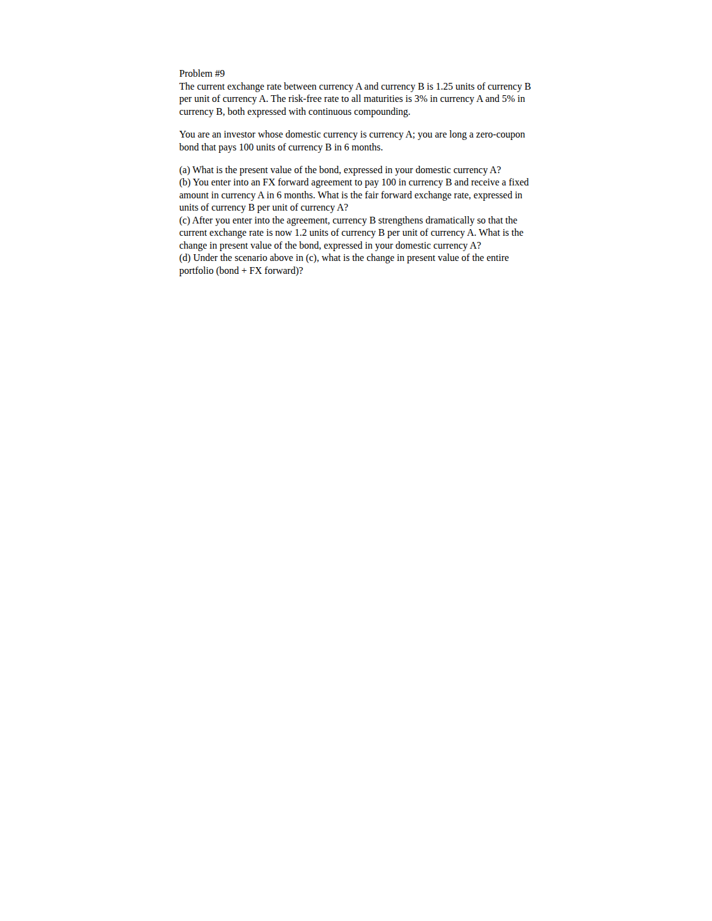Problem #9
The current exchange rate between currency A and currency B is 1.25 units of currency B per unit of currency A. The risk-free rate to all maturities is 3% in currency A and 5% in currency B, both expressed with continuous compounding.
You are an investor whose domestic currency is currency A; you are long a zero-coupon bond that pays 100 units of currency B in 6 months.
(a) What is the present value of the bond, expressed in your domestic currency A?
(b) You enter into an FX forward agreement to pay 100 in currency B and receive a fixed amount in currency A in 6 months. What is the fair forward exchange rate, expressed in units of currency B per unit of currency A?
(c) After you enter into the agreement, currency B strengthens dramatically so that the current exchange rate is now 1.2 units of currency B per unit of currency A. What is the change in present value of the bond, expressed in your domestic currency A?
(d) Under the scenario above in (c), what is the change in present value of the entire portfolio (bond + FX forward)?